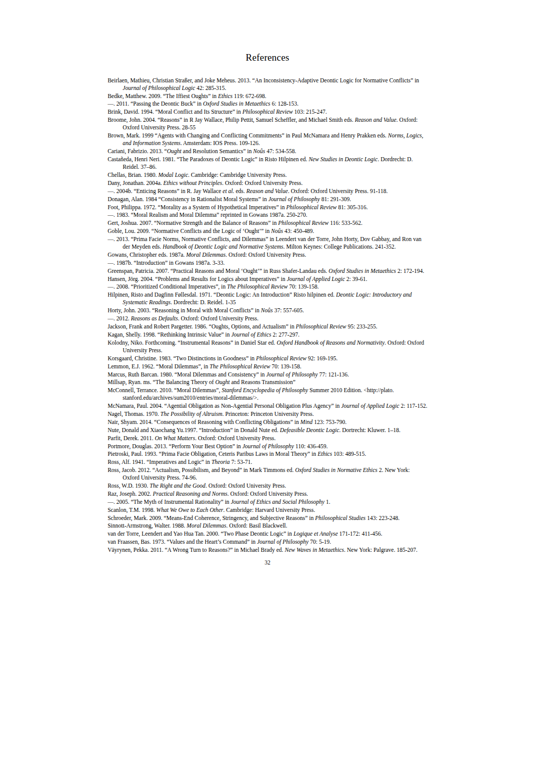References
Beirlaen, Mathieu, Christian Straßer, and Joke Meheus. 2013. “An Inconsistency-Adaptive Deontic Logic for Normative Conflicts” in Journal of Philosophical Logic 42: 285-315.
Bedke, Matthew. 2009. “The Iffiest Oughts” in Ethics 119: 672-698.
—. 2011. “Passing the Deontic Buck” in Oxford Studies in Metaethics 6: 128-153.
Brink, David. 1994. “Moral Conflict and Its Structure” in Philosophical Review 103: 215-247.
Broome, John. 2004. “Reasons” in R Jay Wallace, Philip Pettit, Samuel Scheffler, and Michael Smith eds. Reason and Value. Oxford: Oxford University Press. 28-55
Brown, Mark. 1999 “Agents with Changing and Conflicting Commitments” in Paul McNamara and Henry Prakken eds. Norms, Logics, and Information Systems. Amsterdam: IOS Press. 109-126.
Cariani, Fabrizio. 2013. “Ought and Resolution Semantics” in Noûs 47: 534-558.
Castañeda, Henri Neri. 1981. “The Paradoxes of Deontic Logic” in Risto Hilpinen ed. New Studies in Deontic Logic. Dordrecht: D. Reidel. 37–86.
Chellas, Brian. 1980. Modal Logic. Cambridge: Cambridge University Press.
Dany, Jonathan. 2004a. Ethics without Principles. Oxford: Oxford University Press.
—. 2004b. “Enticing Reasons” in R. Jay Wallace et al. eds. Reason and Value. Oxford: Oxford University Press. 91-118.
Donagan, Alan. 1984 “Consistency in Rationalist Moral Systems” in Journal of Philosophy 81: 291-309.
Foot, Philippa. 1972. “Morality as a System of Hypothetical Imperatives” in Philosophical Review 81: 305-316.
—. 1983. “Moral Realism and Moral Dilemma” reprinted in Gowans 1987a. 250-270.
Gert, Joshua. 2007. “Normative Strength and the Balance of Reasons” in Philosophical Review 116: 533-562.
Goble, Lou. 2009. “Normative Conflicts and the Logic of ‘Ought’” in Noûs 43: 450-489.
—. 2013. “Prima Facie Norms, Normative Conflicts, and Dilemmas” in Leendert van der Torre, John Horty, Dov Gabbay, and Ron van der Meyden eds. Handbook of Deontic Logic and Normative Systems. Milton Keynes: College Publications. 241-352.
Gowans, Christopher eds. 1987a. Moral Dilemmas. Oxford: Oxford University Press.
—. 1987b. “Introduction” in Gowans 1987a. 3-33.
Greenspan, Patricia. 2007. “Practical Reasons and Moral ‘Ought’” in Russ Shafer-Landau eds. Oxford Studies in Metaethics 2: 172-194.
Hansen, Jörg. 2004. “Problems and Results for Logics about Imperatives” in Journal of Applied Logic 2: 39-61.
—. 2008. “Prioritized Conditional Imperatives”, in The Philosophical Review 70: 139-158.
Hilpinen, Risto and Dagfinn Føllesdal. 1971. “Deontic Logic: An Introduction” Risto hilpinen ed. Deontic Logic: Introductory and Systematic Readings. Dordrecht: D. Reidel. 1-35
Horty, John. 2003. “Reasoning in Moral with Moral Conflicts” in Noûs 37: 557-605.
—. 2012. Reasons as Defaults. Oxford: Oxford University Press.
Jackson, Frank and Robert Pargetter. 1986. “Oughts, Options, and Actualism” in Philosophical Review 95: 233-255.
Kagan, Shelly. 1998. “Rethinking Intrinsic Value” in Journal of Ethics 2: 277-297.
Kolodny, Niko. Forthcoming. “Instrumental Reasons” in Daniel Star ed. Oxford Handbook of Reasons and Normativity. Oxford: Oxford University Press.
Korsgaard, Christine. 1983. “Two Distinctions in Goodness” in Philosophical Review 92: 169-195.
Lemmon, E.J. 1962. “Moral Dilemmas”, in The Philosophical Review 70: 139-158.
Marcus, Ruth Barcan. 1980. “Moral Dilemmas and Consistency” in Journal of Philosophy 77: 121-136.
Millsap, Ryan. ms. “The Balancing Theory of Ought and Reasons Transmission”
McConnell, Terrance. 2010. “Moral Dilemmas”, Stanford Encyclopedia of Philosophy Summer 2010 Edition. <http://plato. stanford.edu/archives/sum2010/entries/moral-dilemmas/>.
McNamara, Paul. 2004. “Agential Obligation as Non-Agential Personal Obligation Plus Agency” in Journal of Applied Logic 2: 117-152.
Nagel, Thomas. 1970. The Possibility of Altruism. Princeton: Princeton University Press.
Nair, Shyam. 2014. “Consequences of Reasoning with Conflicting Obligations” in Mind 123: 753-790.
Nute, Donald and Xiaochang Yu.1997. “Introduction” in Donald Nute ed. Defeasible Deontic Logic. Dortrecht: Kluwer. 1–18.
Parfit, Derek. 2011. On What Matters. Oxford: Oxford University Press.
Portmore, Douglas. 2013. “Perform Your Best Option” in Journal of Philosophy 110: 436-459.
Pietroski, Paul. 1993. “Prima Facie Obligation, Ceteris Paribus Laws in Moral Theory” in Ethics 103: 489-515.
Ross, Alf. 1941. “Imperatives and Logic” in Theoria 7: 53-71.
Ross, Jacob. 2012. “Actualism, Possibilism, and Beyond” in Mark Timmons ed. Oxford Studies in Normative Ethics 2. New York: Oxford University Press. 74-96.
Ross, W.D. 1930. The Right and the Good. Oxford: Oxford University Press.
Raz, Joseph. 2002. Practical Reasoning and Norms. Oxford: Oxford University Press.
—. 2005. “The Myth of Instrumental Rationality” in Journal of Ethics and Social Philosophy 1.
Scanlon, T.M. 1998. What We Owe to Each Other. Cambridge: Harvard University Press.
Schroeder, Mark. 2009. “Means-End Coherence, Stringency, and Subjective Reasons” in Philosophical Studies 143: 223-248.
Sinnott-Armstrong, Walter. 1988. Moral Dilemmas. Oxford: Basil Blackwell.
van der Torre, Leendert and Yao Hua Tan. 2000. “Two Phase Deontic Logic” in Logique et Analyse 171-172: 411-456.
van Fraassen, Bas. 1973. “Values and the Heart’s Command” in Journal of Philosophy 70: 5-19.
Väyrynen, Pekka. 2011. “A Wrong Turn to Reasons?” in Michael Brady ed. New Waves in Metaethics. New York: Palgrave. 185-207.
32